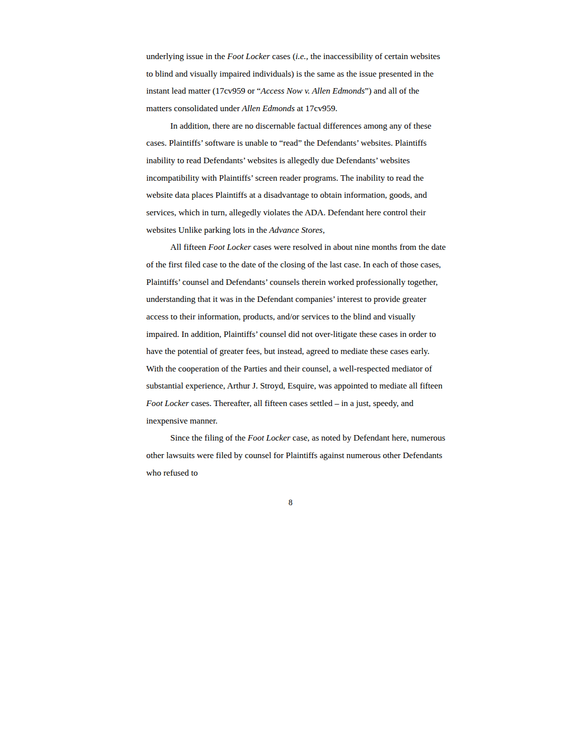underlying issue in the Foot Locker cases (i.e., the inaccessibility of certain websites to blind and visually impaired individuals) is the same as the issue presented in the instant lead matter (17cv959 or “Access Now v. Allen Edmonds”) and all of the matters consolidated under Allen Edmonds at 17cv959.
In addition, there are no discernable factual differences among any of these cases. Plaintiffs’ software is unable to “read” the Defendants’ websites. Plaintiffs inability to read Defendants’ websites is allegedly due Defendants’ websites incompatibility with Plaintiffs’ screen reader programs. The inability to read the website data places Plaintiffs at a disadvantage to obtain information, goods, and services, which in turn, allegedly violates the ADA. Defendant here control their websites Unlike parking lots in the Advance Stores,
All fifteen Foot Locker cases were resolved in about nine months from the date of the first filed case to the date of the closing of the last case. In each of those cases, Plaintiffs’ counsel and Defendants’ counsels therein worked professionally together, understanding that it was in the Defendant companies’ interest to provide greater access to their information, products, and/or services to the blind and visually impaired. In addition, Plaintiffs’ counsel did not over-litigate these cases in order to have the potential of greater fees, but instead, agreed to mediate these cases early. With the cooperation of the Parties and their counsel, a well-respected mediator of substantial experience, Arthur J. Stroyd, Esquire, was appointed to mediate all fifteen Foot Locker cases. Thereafter, all fifteen cases settled – in a just, speedy, and inexpensive manner.
Since the filing of the Foot Locker case, as noted by Defendant here, numerous other lawsuits were filed by counsel for Plaintiffs against numerous other Defendants who refused to
8